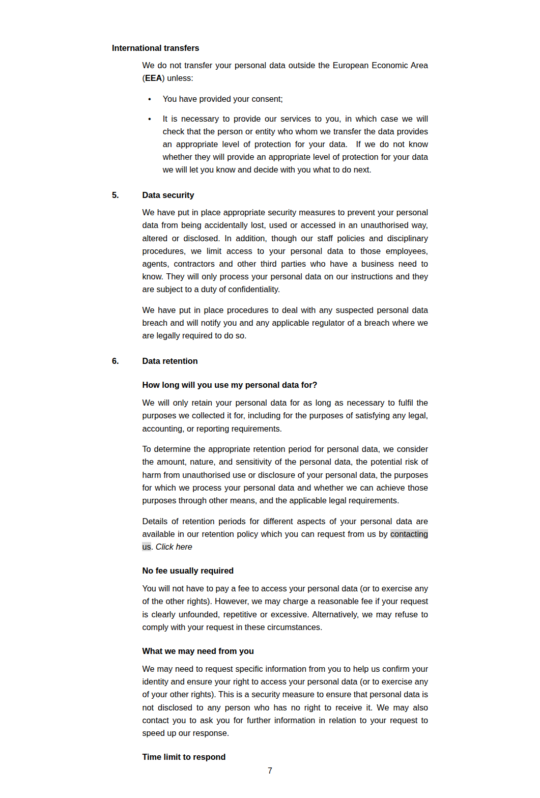International transfers
We do not transfer your personal data outside the European Economic Area (EEA) unless:
You have provided your consent;
It is necessary to provide our services to you, in which case we will check that the person or entity who whom we transfer the data provides an appropriate level of protection for your data. If we do not know whether they will provide an appropriate level of protection for your data we will let you know and decide with you what to do next.
5. Data security
We have put in place appropriate security measures to prevent your personal data from being accidentally lost, used or accessed in an unauthorised way, altered or disclosed. In addition, though our staff policies and disciplinary procedures, we limit access to your personal data to those employees, agents, contractors and other third parties who have a business need to know. They will only process your personal data on our instructions and they are subject to a duty of confidentiality.
We have put in place procedures to deal with any suspected personal data breach and will notify you and any applicable regulator of a breach where we are legally required to do so.
6. Data retention
How long will you use my personal data for?
We will only retain your personal data for as long as necessary to fulfil the purposes we collected it for, including for the purposes of satisfying any legal, accounting, or reporting requirements.
To determine the appropriate retention period for personal data, we consider the amount, nature, and sensitivity of the personal data, the potential risk of harm from unauthorised use or disclosure of your personal data, the purposes for which we process your personal data and whether we can achieve those purposes through other means, and the applicable legal requirements.
Details of retention periods for different aspects of your personal data are available in our retention policy which you can request from us by contacting us. Click here
No fee usually required
You will not have to pay a fee to access your personal data (or to exercise any of the other rights). However, we may charge a reasonable fee if your request is clearly unfounded, repetitive or excessive. Alternatively, we may refuse to comply with your request in these circumstances.
What we may need from you
We may need to request specific information from you to help us confirm your identity and ensure your right to access your personal data (or to exercise any of your other rights). This is a security measure to ensure that personal data is not disclosed to any person who has no right to receive it. We may also contact you to ask you for further information in relation to your request to speed up our response.
Time limit to respond
7